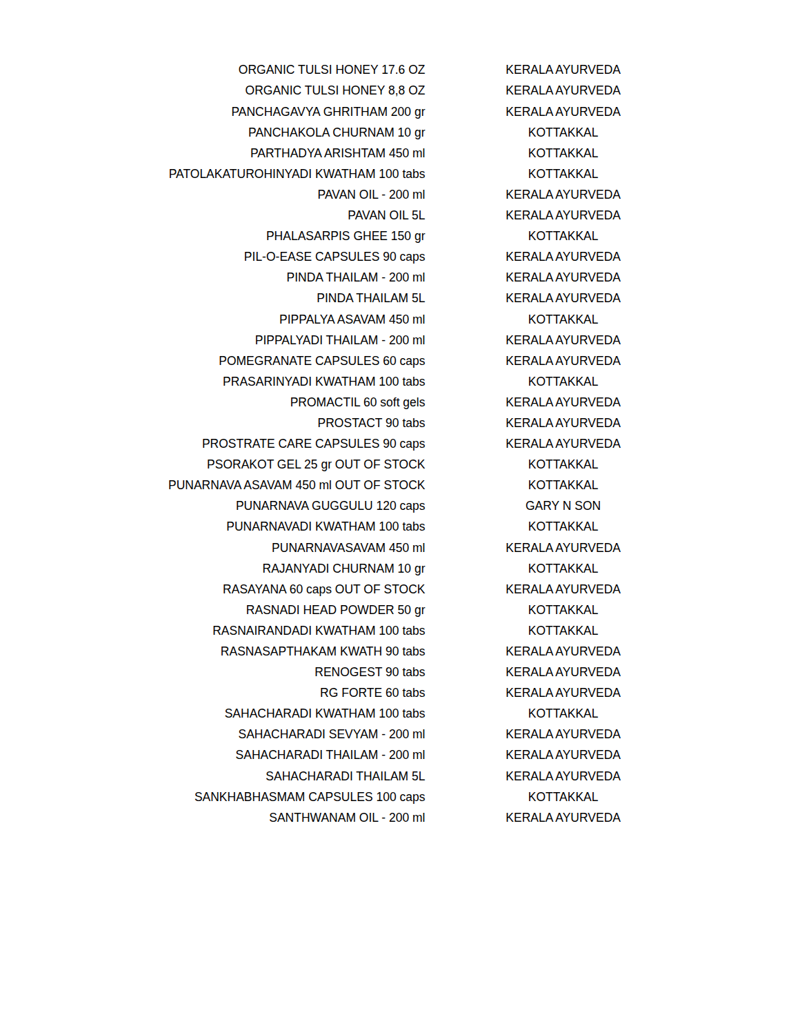| ORGANIC TULSI HONEY 17.6 OZ | KERALA AYURVEDA |
| ORGANIC TULSI HONEY 8,8 OZ | KERALA AYURVEDA |
| PANCHAGAVYA GHRITHAM 200 gr | KERALA AYURVEDA |
| PANCHAKOLA CHURNAM 10 gr | KOTTAKKAL |
| PARTHADYA ARISHTAM 450 ml | KOTTAKKAL |
| PATOLAKATUROHINYADI KWATHAM 100 tabs | KOTTAKKAL |
| PAVAN OIL - 200 ml | KERALA AYURVEDA |
| PAVAN OIL 5L | KERALA AYURVEDA |
| PHALASARPIS GHEE 150 gr | KOTTAKKAL |
| PIL-O-EASE CAPSULES 90 caps | KERALA AYURVEDA |
| PINDA THAILAM - 200 ml | KERALA AYURVEDA |
| PINDA THAILAM 5L | KERALA AYURVEDA |
| PIPPALYA ASAVAM 450 ml | KOTTAKKAL |
| PIPPALYADI THAILAM - 200 ml | KERALA AYURVEDA |
| POMEGRANATE CAPSULES 60 caps | KERALA AYURVEDA |
| PRASARINYADI KWATHAM 100 tabs | KOTTAKKAL |
| PROMACTIL 60 soft gels | KERALA AYURVEDA |
| PROSTACT 90 tabs | KERALA AYURVEDA |
| PROSTRATE CARE CAPSULES 90 caps | KERALA AYURVEDA |
| PSORAKOT GEL 25 gr OUT OF STOCK | KOTTAKKAL |
| PUNARNAVA ASAVAM 450 ml OUT OF STOCK | KOTTAKKAL |
| PUNARNAVA GUGGULU 120 caps | GARY N SON |
| PUNARNAVADI KWATHAM 100 tabs | KOTTAKKAL |
| PUNARNAVASAVAM 450 ml | KERALA AYURVEDA |
| RAJANYADI CHURNAM 10 gr | KOTTAKKAL |
| RASAYANA 60 caps OUT OF STOCK | KERALA AYURVEDA |
| RASNADI HEAD POWDER 50 gr | KOTTAKKAL |
| RASNAIRANDADI KWATHAM 100 tabs | KOTTAKKAL |
| RASNASAPTHAKAM KWATH 90 tabs | KERALA AYURVEDA |
| RENOGEST 90 tabs | KERALA AYURVEDA |
| RG FORTE 60 tabs | KERALA AYURVEDA |
| SAHACHARADI KWATHAM 100 tabs | KOTTAKKAL |
| SAHACHARADI SEVYAM - 200 ml | KERALA AYURVEDA |
| SAHACHARADI THAILAM - 200 ml | KERALA AYURVEDA |
| SAHACHARADI THAILAM 5L | KERALA AYURVEDA |
| SANKHABHASMAM CAPSULES 100 caps | KOTTAKKAL |
| SANTHWANAM OIL - 200 ml | KERALA AYURVEDA |